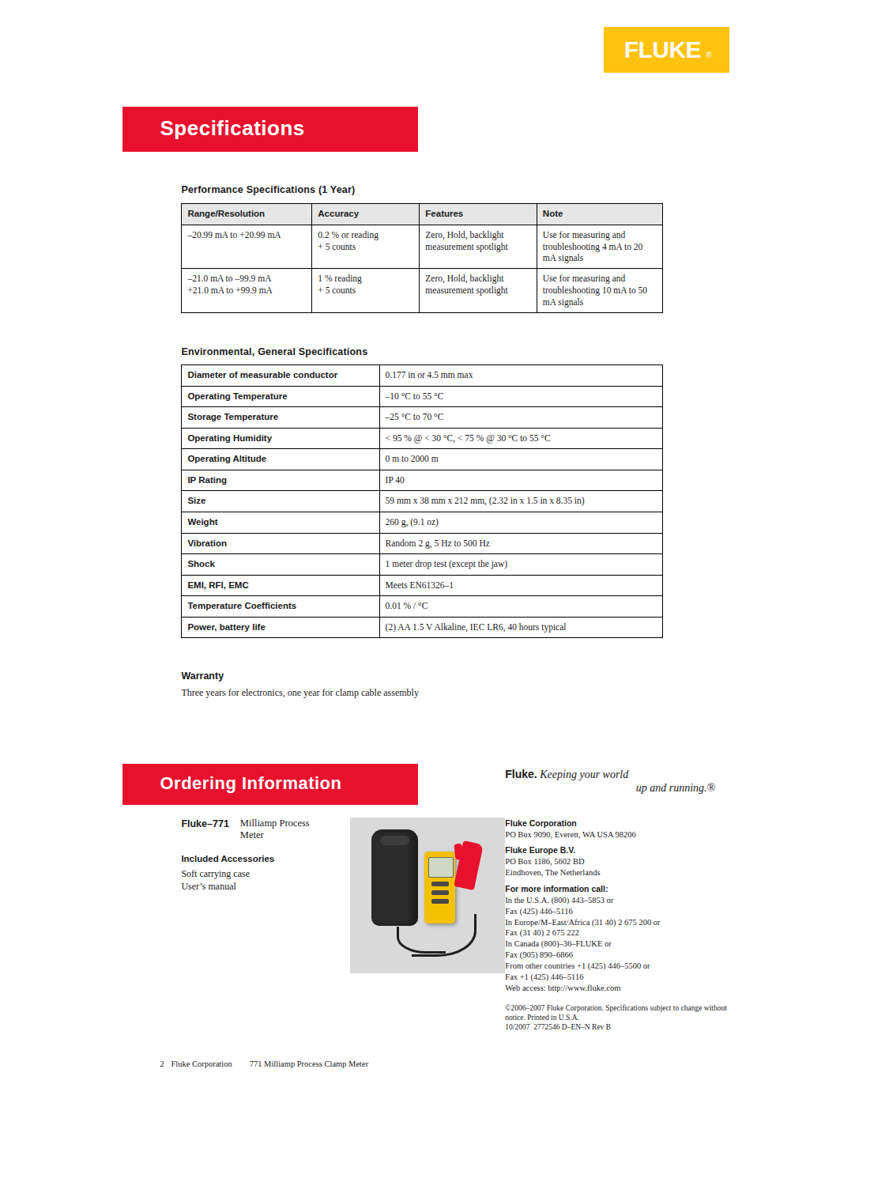FLUKE®
Specifications
Performance Specifications (1 Year)
| Range/Resolution | Accuracy | Features | Note |
| --- | --- | --- | --- |
| –20.99 mA to +20.99 mA | 0.2 % or reading + 5 counts | Zero, Hold, backlight measurement spotlight | Use for measuring and troubleshooting 4 mA to 20 mA signals |
| –21.0 mA to –99.9 mA +21.0 mA to +99.9 mA | 1 % reading + 5 counts | Zero, Hold, backlight measurement spotlight | Use for measuring and troubleshooting 10 mA to 50 mA signals |
Environmental, General Specifications
| Diameter of measurable conductor | 0.177 in or 4.5 mm max |
| Operating Temperature | –10 °C to 55 °C |
| Storage Temperature | –25 °C to 70 °C |
| Operating Humidity | < 95 % @ < 30 °C, < 75 % @ 30 °C to 55 °C |
| Operating Altitude | 0 m to 2000 m |
| IP Rating | IP 40 |
| Size | 59 mm x 38 mm x 212 mm, (2.32 in x 1.5 in x 8.35 in) |
| Weight | 260 g, (9.1 oz) |
| Vibration | Random 2 g, 5 Hz to 500 Hz |
| Shock | 1 meter drop test (except the jaw) |
| EMI, RFI, EMC | Meets EN61326–1 |
| Temperature Coefficients | 0.01 % / °C |
| Power, battery life | (2) AA 1.5 V Alkaline, IEC LR6, 40 hours typical |
Warranty
Three years for electronics, one year for clamp cable assembly
Ordering Information
Fluke–771 Milliamp Process Meter
Included Accessories
Soft carrying case
User’s manual
Fluke. Keeping your world up and running.®
Fluke Corporation
PO Box 9090, Everett, WA USA 98206
Fluke Europe B.V.
PO Box 1186, 5602 BD
Eindhoven, The Netherlands
For more information call:
In the U.S.A. (800) 443–5853 or
Fax (425) 446–5116
In Europe/M–East/Africa (31 40) 2 675 200 or
Fax (31 40) 2 675 222
In Canada (800)–36–FLUKE or
Fax (905) 890–6866
From other countries +1 (425) 446–5500 or
Fax +1 (425) 446–5116
Web access: http://www.fluke.com
©2006–2007 Fluke Corporation. Specifications subject to change without notice. Printed in U.S.A.
10/2007 2772546 D–EN–N Rev B
2 Fluke Corporation 771 Milliamp Process Clamp Meter